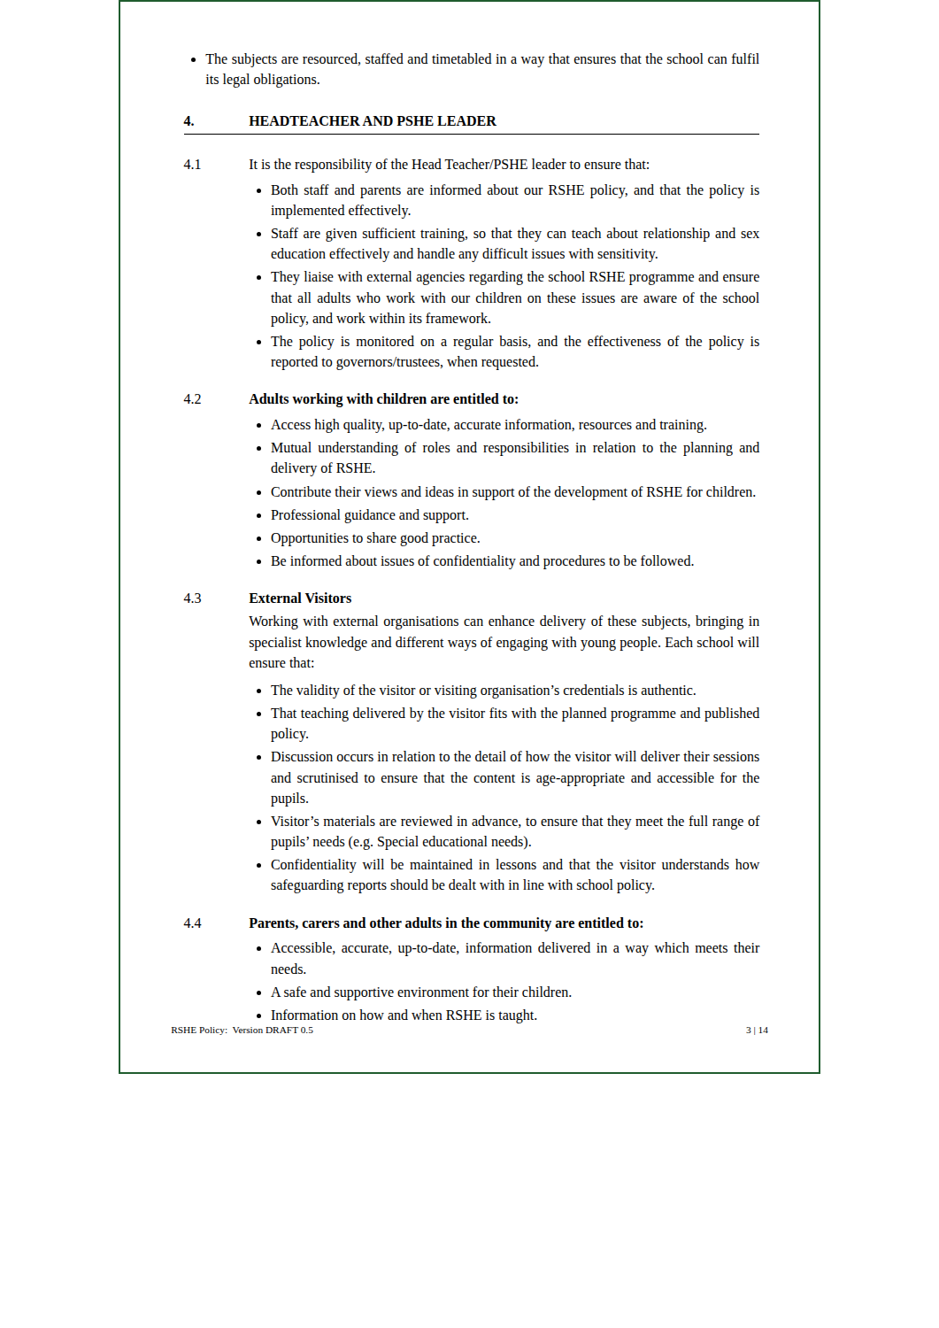The subjects are resourced, staffed and timetabled in a way that ensures that the school can fulfil its legal obligations.
4. HEADTEACHER AND PSHE LEADER
4.1
It is the responsibility of the Head Teacher/PSHE leader to ensure that:
Both staff and parents are informed about our RSHE policy, and that the policy is implemented effectively.
Staff are given sufficient training, so that they can teach about relationship and sex education effectively and handle any difficult issues with sensitivity.
They liaise with external agencies regarding the school RSHE programme and ensure that all adults who work with our children on these issues are aware of the school policy, and work within its framework.
The policy is monitored on a regular basis, and the effectiveness of the policy is reported to governors/trustees, when requested.
4.2
Adults working with children are entitled to:
Access high quality, up-to-date, accurate information, resources and training.
Mutual understanding of roles and responsibilities in relation to the planning and delivery of RSHE.
Contribute their views and ideas in support of the development of RSHE for children.
Professional guidance and support.
Opportunities to share good practice.
Be informed about issues of confidentiality and procedures to be followed.
4.3
External Visitors
Working with external organisations can enhance delivery of these subjects, bringing in specialist knowledge and different ways of engaging with young people. Each school will ensure that:
The validity of the visitor or visiting organisation’s credentials is authentic.
That teaching delivered by the visitor fits with the planned programme and published policy.
Discussion occurs in relation to the detail of how the visitor will deliver their sessions and scrutinised to ensure that the content is age-appropriate and accessible for the pupils.
Visitor’s materials are reviewed in advance, to ensure that they meet the full range of pupils’ needs (e.g. Special educational needs).
Confidentiality will be maintained in lessons and that the visitor understands how safeguarding reports should be dealt with in line with school policy.
4.4
Parents, carers and other adults in the community are entitled to:
Accessible, accurate, up-to-date, information delivered in a way which meets their needs.
A safe and supportive environment for their children.
Information on how and when RSHE is taught.
RSHE Policy: Version DRAFT 0.5 3 | 14